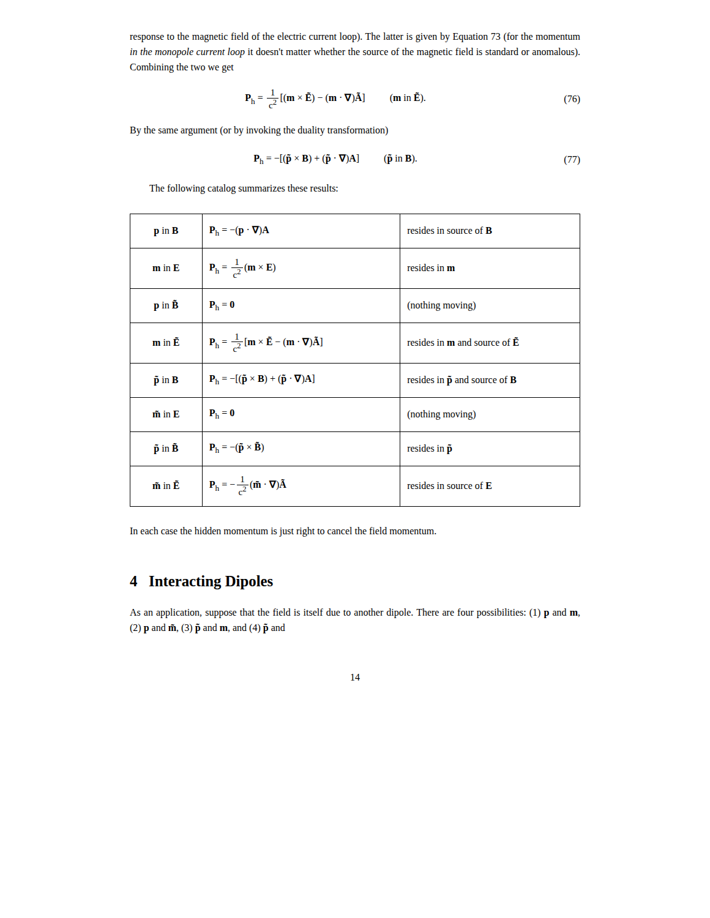response to the magnetic field of the electric current loop). The latter is given by Equation 73 (for the momentum in the monopole current loop it doesn't matter whether the source of the magnetic field is standard or anomalous). Combining the two we get
Ph = 1 c2[(m × Ẽ) − (m · ∇)Ã] (m in Ẽ).
(76)
By the same argument (or by invoking the duality transformation)
Ph = −[(p̃ × B) + (p̃ · ∇)A] (p̃ in B).
(77)
The following catalog summarizes these results:
| p in B | P h = −( p · ∇ ) A | resides in source of B |
| m in E | P h = 1 c 2 ( m × E ) | resides in m |
| p in B̃ | P h = 0 | (nothing moving) |
| m in Ẽ | P h = 1 c 2 [ m × Ẽ − ( m · ∇ ) Ã ] | resides in m and source of Ẽ |
| p̃ in B | P h = −[( p̃ × B ) + ( p̃ · ∇ ) A ] | resides in p̃ and source of B |
| m̃ in E | P h = 0 | (nothing moving) |
| p̃ in B̃ | P h = −( p̃ × B̃ ) | resides in p̃ |
| m̃ in Ẽ | P h = − 1 c 2 ( m̃ · ∇ ) Ã | resides in source of E |
In each case the hidden momentum is just right to cancel the field momentum.
4 Interacting Dipoles
As an application, suppose that the field is itself due to another dipole. There are four possibilities: (1) p and m, (2) p and m̃, (3) p̃ and m, and (4) p̃ and
14